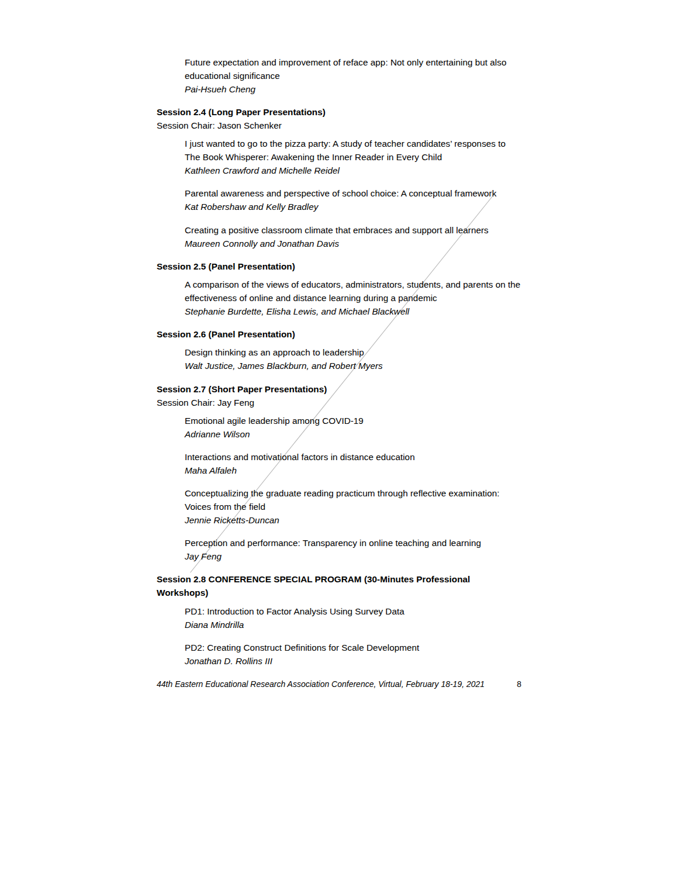Future expectation and improvement of reface app: Not only entertaining but also educational significance Pai-Hsueh Cheng
Session 2.4 (Long Paper Presentations)
Session Chair: Jason Schenker
I just wanted to go to the pizza party: A study of teacher candidates’ responses to The Book Whisperer: Awakening the Inner Reader in Every Child Kathleen Crawford and Michelle Reidel
Parental awareness and perspective of school choice: A conceptual framework Kat Robershaw and Kelly Bradley
Creating a positive classroom climate that embraces and support all learners Maureen Connolly and Jonathan Davis
Session 2.5 (Panel Presentation)
A comparison of the views of educators, administrators, students, and parents on the effectiveness of online and distance learning during a pandemic Stephanie Burdette, Elisha Lewis, and Michael Blackwell
Session 2.6 (Panel Presentation)
Design thinking as an approach to leadership Walt Justice, James Blackburn, and Robert Myers
Session 2.7 (Short Paper Presentations)
Session Chair: Jay Feng
Emotional agile leadership among COVID-19 Adrianne Wilson
Interactions and motivational factors in distance education Maha Alfaleh
Conceptualizing the graduate reading practicum through reflective examination: Voices from the field Jennie Ricketts-Duncan
Perception and performance: Transparency in online teaching and learning Jay Feng
Session 2.8 CONFERENCE SPECIAL PROGRAM (30-Minutes Professional Workshops)
PD1: Introduction to Factor Analysis Using Survey Data Diana Mindrilla
PD2: Creating Construct Definitions for Scale Development Jonathan D. Rollins III
44th Eastern Educational Research Association Conference, Virtual, February 18-19, 2021 8